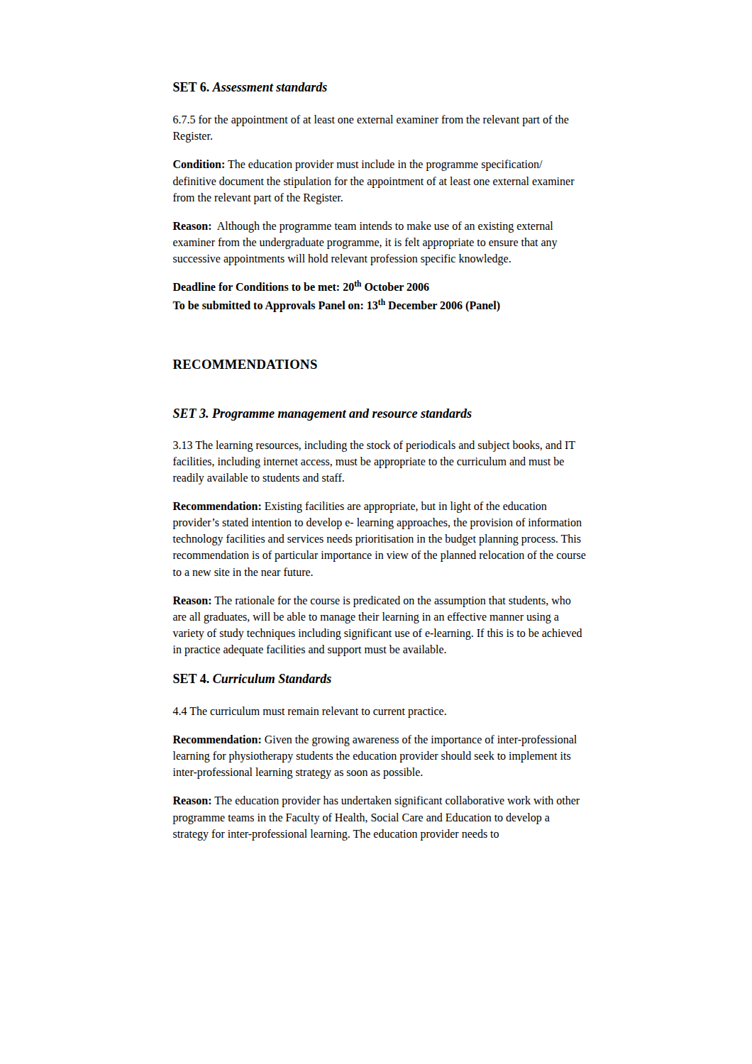SET 6. Assessment standards
6.7.5 for the appointment of at least one external examiner from the relevant part of the Register.
Condition: The education provider must include in the programme specification/ definitive document the stipulation for the appointment of at least one external examiner from the relevant part of the Register.
Reason: Although the programme team intends to make use of an existing external examiner from the undergraduate programme, it is felt appropriate to ensure that any successive appointments will hold relevant profession specific knowledge.
Deadline for Conditions to be met: 20th October 2006
To be submitted to Approvals Panel on: 13th December 2006 (Panel)
RECOMMENDATIONS
SET 3. Programme management and resource standards
3.13 The learning resources, including the stock of periodicals and subject books, and IT facilities, including internet access, must be appropriate to the curriculum and must be readily available to students and staff.
Recommendation: Existing facilities are appropriate, but in light of the education provider’s stated intention to develop e- learning approaches, the provision of information technology facilities and services needs prioritisation in the budget planning process. This recommendation is of particular importance in view of the planned relocation of the course to a new site in the near future.
Reason: The rationale for the course is predicated on the assumption that students, who are all graduates, will be able to manage their learning in an effective manner using a variety of study techniques including significant use of e-learning. If this is to be achieved in practice adequate facilities and support must be available.
SET 4. Curriculum Standards
4.4 The curriculum must remain relevant to current practice.
Recommendation: Given the growing awareness of the importance of inter-professional learning for physiotherapy students the education provider should seek to implement its inter-professional learning strategy as soon as possible.
Reason: The education provider has undertaken significant collaborative work with other programme teams in the Faculty of Health, Social Care and Education to develop a strategy for inter-professional learning. The education provider needs to